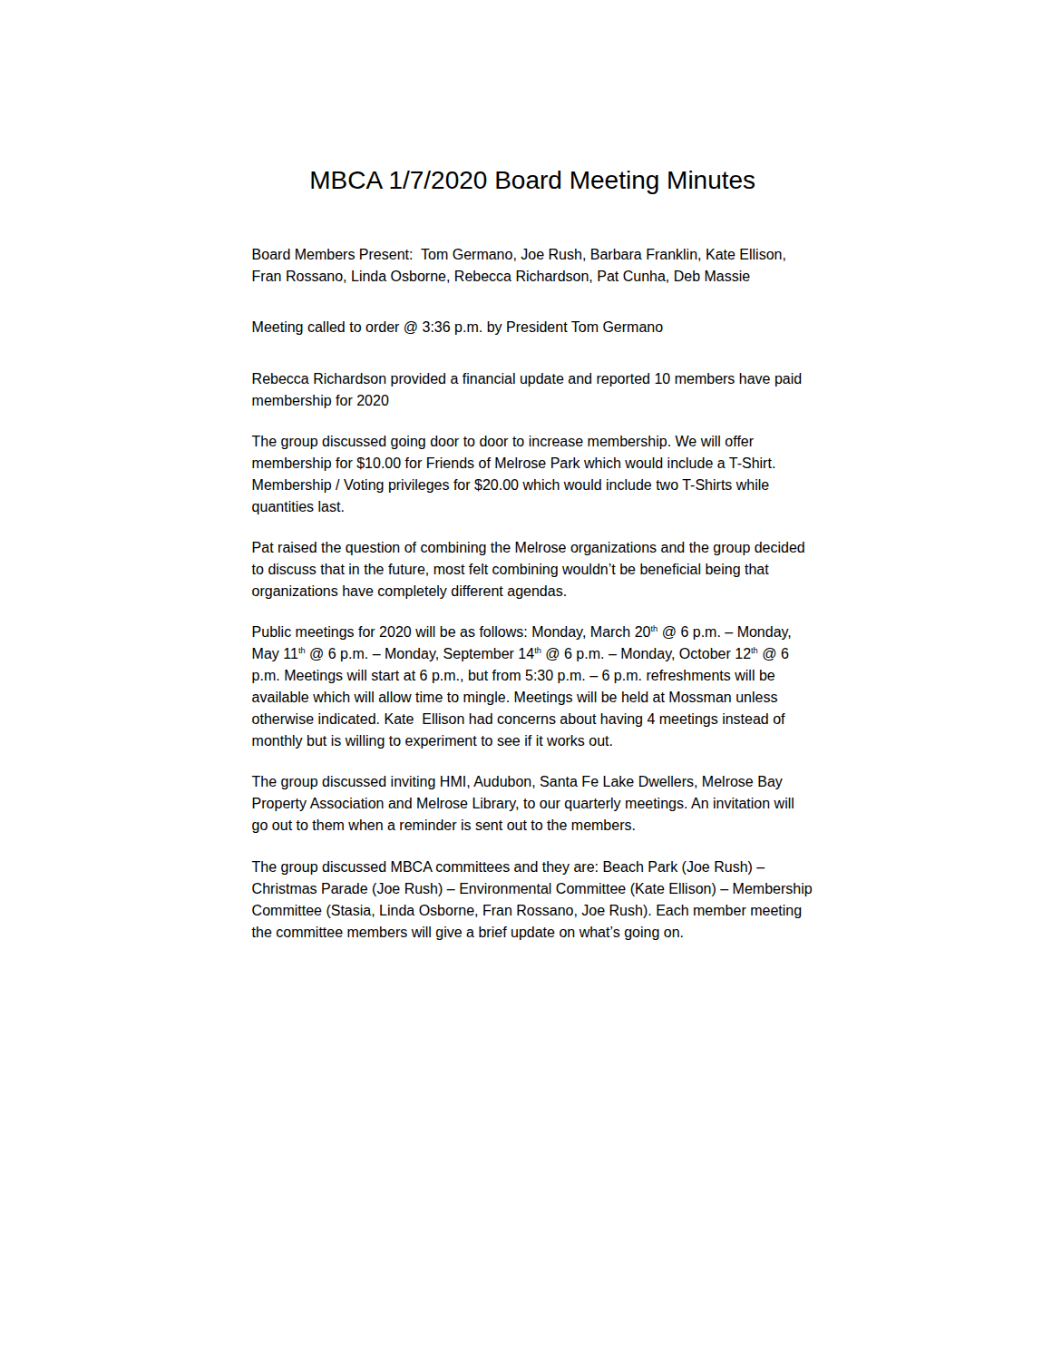MBCA 1/7/2020 Board Meeting Minutes
Board Members Present: Tom Germano, Joe Rush, Barbara Franklin, Kate Ellison, Fran Rossano, Linda Osborne, Rebecca Richardson, Pat Cunha, Deb Massie
Meeting called to order @ 3:36 p.m. by President Tom Germano
Rebecca Richardson provided a financial update and reported 10 members have paid membership for 2020
The group discussed going door to door to increase membership. We will offer membership for $10.00 for Friends of Melrose Park which would include a T-Shirt. Membership / Voting privileges for $20.00 which would include two T-Shirts while quantities last.
Pat raised the question of combining the Melrose organizations and the group decided to discuss that in the future, most felt combining wouldn’t be beneficial being that organizations have completely different agendas.
Public meetings for 2020 will be as follows: Monday, March 20th @ 6 p.m. – Monday, May 11th @ 6 p.m. – Monday, September 14th @ 6 p.m. – Monday, October 12th @ 6 p.m. Meetings will start at 6 p.m., but from 5:30 p.m. – 6 p.m. refreshments will be available which will allow time to mingle. Meetings will be held at Mossman unless otherwise indicated. Kate Ellison had concerns about having 4 meetings instead of monthly but is willing to experiment to see if it works out.
The group discussed inviting HMI, Audubon, Santa Fe Lake Dwellers, Melrose Bay Property Association and Melrose Library, to our quarterly meetings. An invitation will go out to them when a reminder is sent out to the members.
The group discussed MBCA committees and they are: Beach Park (Joe Rush) – Christmas Parade (Joe Rush) – Environmental Committee (Kate Ellison) – Membership Committee (Stasia, Linda Osborne, Fran Rossano, Joe Rush). Each member meeting the committee members will give a brief update on what’s going on.